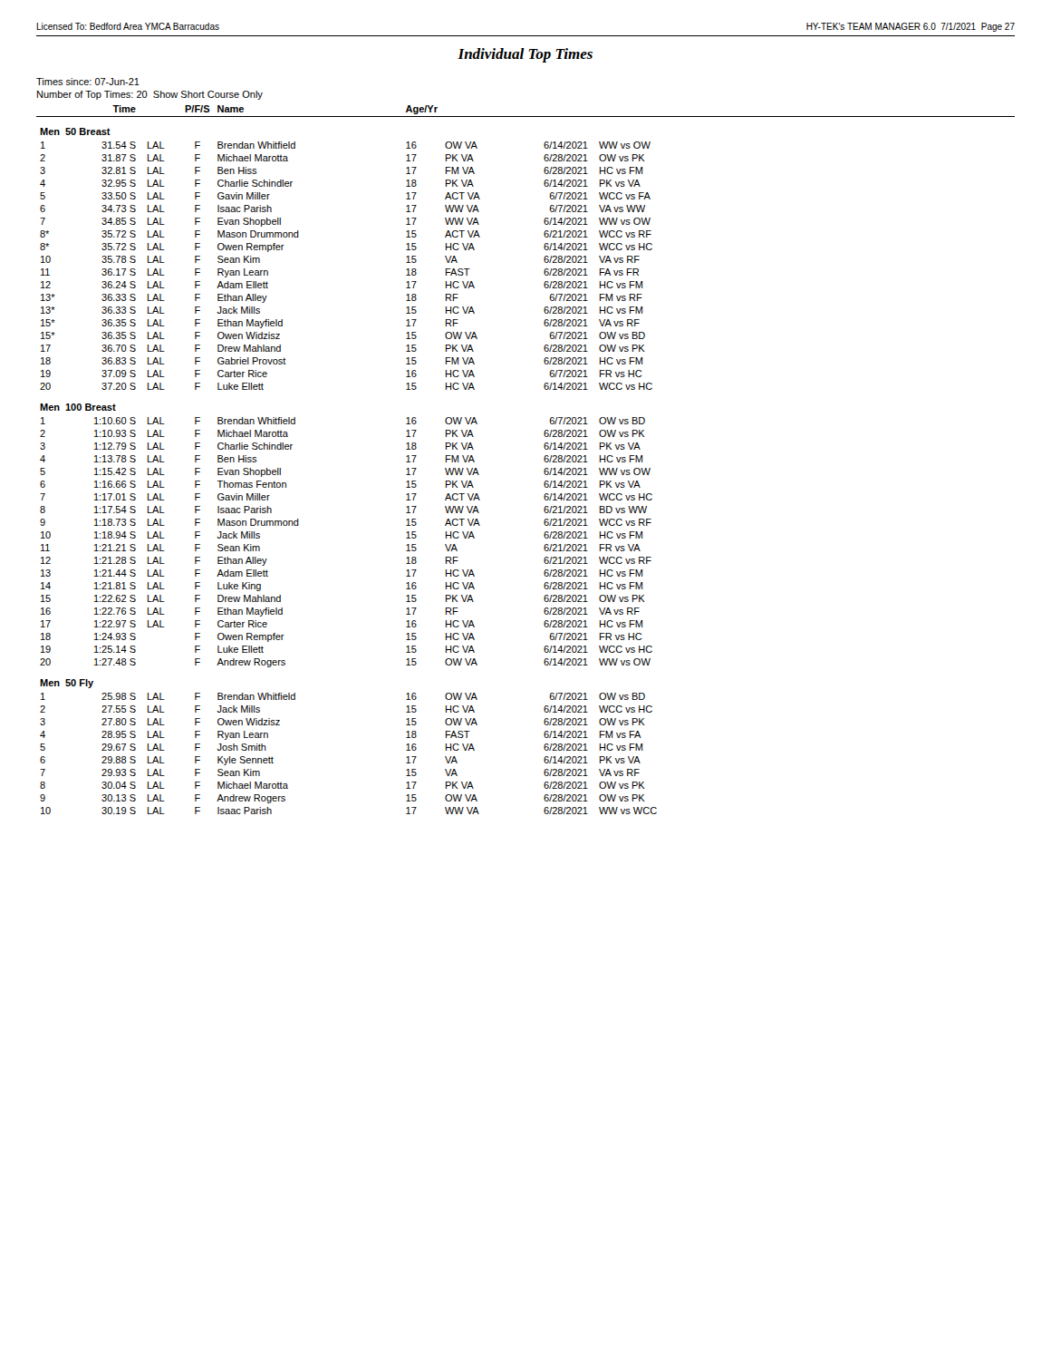Licensed To: Bedford Area YMCA Barracudas
HY-TEK's TEAM MANAGER 6.0 7/1/2021 Page 27
Individual Top Times
Times since: 07-Jun-21
Number of Top Times: 20 Show Short Course Only
| | Time | | P/F/S | Name | Age/Yr | | | |
| --- | --- | --- | --- | --- | --- | --- | --- | --- |
| Men 50 Breast |
| 1 | 31.54 S | LAL | F | Brendan Whitfield | 16 | OW VA | 6/14/2021 | WW vs OW |
| 2 | 31.87 S | LAL | F | Michael Marotta | 17 | PK VA | 6/28/2021 | OW vs PK |
| 3 | 32.81 S | LAL | F | Ben Hiss | 17 | FM VA | 6/28/2021 | HC vs FM |
| 4 | 32.95 S | LAL | F | Charlie Schindler | 18 | PK VA | 6/14/2021 | PK vs VA |
| 5 | 33.50 S | LAL | F | Gavin Miller | 17 | ACT VA | 6/7/2021 | WCC vs FA |
| 6 | 34.73 S | LAL | F | Isaac Parish | 17 | WW VA | 6/7/2021 | VA vs WW |
| 7 | 34.85 S | LAL | F | Evan Shopbell | 17 | WW VA | 6/14/2021 | WW vs OW |
| 8* | 35.72 S | LAL | F | Mason Drummond | 15 | ACT VA | 6/21/2021 | WCC vs RF |
| 8* | 35.72 S | LAL | F | Owen Rempfer | 15 | HC VA | 6/14/2021 | WCC vs HC |
| 10 | 35.78 S | LAL | F | Sean Kim | 15 | VA | 6/28/2021 | VA vs RF |
| 11 | 36.17 S | LAL | F | Ryan Learn | 18 | FAST | 6/28/2021 | FA vs FR |
| 12 | 36.24 S | LAL | F | Adam Ellett | 17 | HC VA | 6/28/2021 | HC vs FM |
| 13* | 36.33 S | LAL | F | Ethan Alley | 18 | RF | 6/7/2021 | FM vs RF |
| 13* | 36.33 S | LAL | F | Jack Mills | 15 | HC VA | 6/28/2021 | HC vs FM |
| 15* | 36.35 S | LAL | F | Ethan Mayfield | 17 | RF | 6/28/2021 | VA vs RF |
| 15* | 36.35 S | LAL | F | Owen Widzisz | 15 | OW VA | 6/7/2021 | OW vs BD |
| 17 | 36.70 S | LAL | F | Drew Mahland | 15 | PK VA | 6/28/2021 | OW vs PK |
| 18 | 36.83 S | LAL | F | Gabriel Provost | 15 | FM VA | 6/28/2021 | HC vs FM |
| 19 | 37.09 S | LAL | F | Carter Rice | 16 | HC VA | 6/7/2021 | FR vs HC |
| 20 | 37.20 S | LAL | F | Luke Ellett | 15 | HC VA | 6/14/2021 | WCC vs HC |
| Men 100 Breast |
| 1 | 1:10.60 S | LAL | F | Brendan Whitfield | 16 | OW VA | 6/7/2021 | OW vs BD |
| 2 | 1:10.93 S | LAL | F | Michael Marotta | 17 | PK VA | 6/28/2021 | OW vs PK |
| 3 | 1:12.79 S | LAL | F | Charlie Schindler | 18 | PK VA | 6/14/2021 | PK vs VA |
| 4 | 1:13.78 S | LAL | F | Ben Hiss | 17 | FM VA | 6/28/2021 | HC vs FM |
| 5 | 1:15.42 S | LAL | F | Evan Shopbell | 17 | WW VA | 6/14/2021 | WW vs OW |
| 6 | 1:16.66 S | LAL | F | Thomas Fenton | 15 | PK VA | 6/14/2021 | PK vs VA |
| 7 | 1:17.01 S | LAL | F | Gavin Miller | 17 | ACT VA | 6/14/2021 | WCC vs HC |
| 8 | 1:17.54 S | LAL | F | Isaac Parish | 17 | WW VA | 6/21/2021 | BD vs WW |
| 9 | 1:18.73 S | LAL | F | Mason Drummond | 15 | ACT VA | 6/21/2021 | WCC vs RF |
| 10 | 1:18.94 S | LAL | F | Jack Mills | 15 | HC VA | 6/28/2021 | HC vs FM |
| 11 | 1:21.21 S | LAL | F | Sean Kim | 15 | VA | 6/21/2021 | FR vs VA |
| 12 | 1:21.28 S | LAL | F | Ethan Alley | 18 | RF | 6/21/2021 | WCC vs RF |
| 13 | 1:21.44 S | LAL | F | Adam Ellett | 17 | HC VA | 6/28/2021 | HC vs FM |
| 14 | 1:21.81 S | LAL | F | Luke King | 16 | HC VA | 6/28/2021 | HC vs FM |
| 15 | 1:22.62 S | LAL | F | Drew Mahland | 15 | PK VA | 6/28/2021 | OW vs PK |
| 16 | 1:22.76 S | LAL | F | Ethan Mayfield | 17 | RF | 6/28/2021 | VA vs RF |
| 17 | 1:22.97 S | LAL | F | Carter Rice | 16 | HC VA | 6/28/2021 | HC vs FM |
| 18 | 1:24.93 S | | F | Owen Rempfer | 15 | HC VA | 6/7/2021 | FR vs HC |
| 19 | 1:25.14 S | | F | Luke Ellett | 15 | HC VA | 6/14/2021 | WCC vs HC |
| 20 | 1:27.48 S | | F | Andrew Rogers | 15 | OW VA | 6/14/2021 | WW vs OW |
| Men 50 Fly |
| 1 | 25.98 S | LAL | F | Brendan Whitfield | 16 | OW VA | 6/7/2021 | OW vs BD |
| 2 | 27.55 S | LAL | F | Jack Mills | 15 | HC VA | 6/14/2021 | WCC vs HC |
| 3 | 27.80 S | LAL | F | Owen Widzisz | 15 | OW VA | 6/28/2021 | OW vs PK |
| 4 | 28.95 S | LAL | F | Ryan Learn | 18 | FAST | 6/14/2021 | FM vs FA |
| 5 | 29.67 S | LAL | F | Josh Smith | 16 | HC VA | 6/28/2021 | HC vs FM |
| 6 | 29.88 S | LAL | F | Kyle Sennett | 17 | VA | 6/14/2021 | PK vs VA |
| 7 | 29.93 S | LAL | F | Sean Kim | 15 | VA | 6/28/2021 | VA vs RF |
| 8 | 30.04 S | LAL | F | Michael Marotta | 17 | PK VA | 6/28/2021 | OW vs PK |
| 9 | 30.13 S | LAL | F | Andrew Rogers | 15 | OW VA | 6/28/2021 | OW vs PK |
| 10 | 30.19 S | LAL | F | Isaac Parish | 17 | WW VA | 6/28/2021 | WW vs WCC |